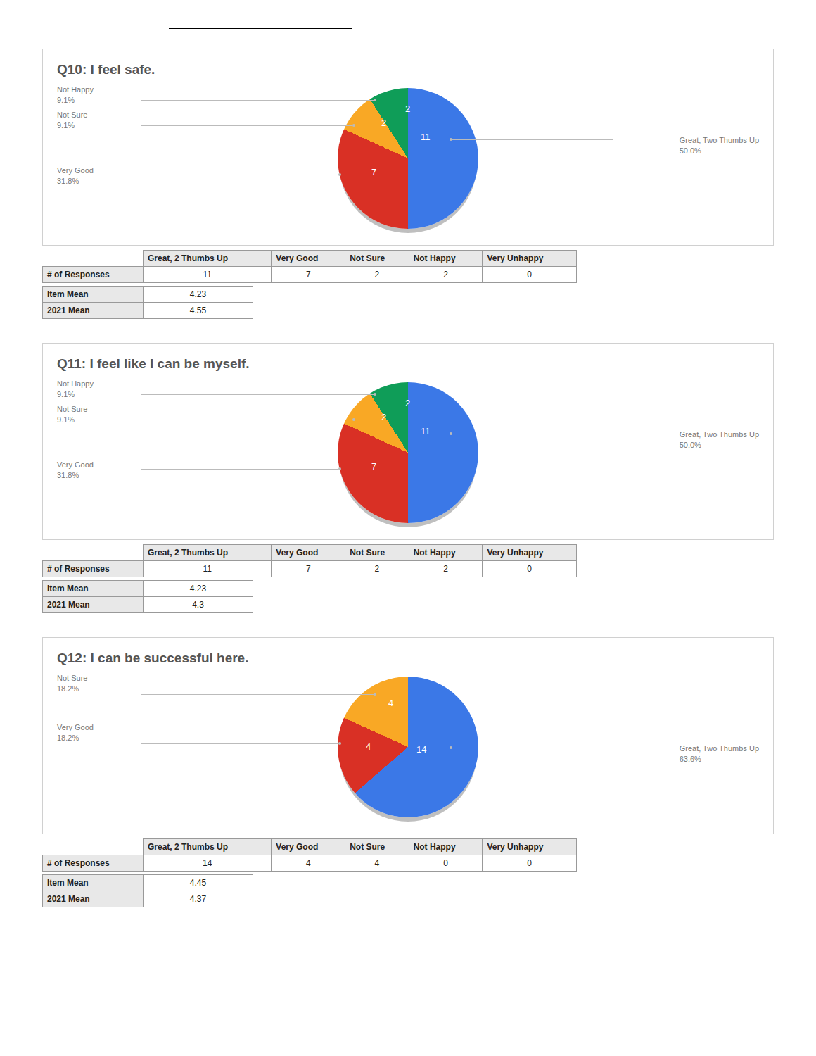Q10: I feel safe.
Not Happy
9.1%
Not Sure
9.1%
Very Good
31.8%
11 7 2 2
Great, Two Thumbs Up
50.0%
| | Great, 2 Thumbs Up | Very Good | Not Sure | Not Happy | Very Unhappy |
| # of Responses | 11 | 7 | 2 | 2 | 0 |
| Item Mean | 4.23 |
| 2021 Mean | 4.55 |
Q11: I feel like I can be myself.
Not Happy
9.1%
Not Sure
9.1%
Very Good
31.8%
11 7 2 2
Great, Two Thumbs Up
50.0%
| | Great, 2 Thumbs Up | Very Good | Not Sure | Not Happy | Very Unhappy |
| # of Responses | 11 | 7 | 2 | 2 | 0 |
| Item Mean | 4.23 |
| 2021 Mean | 4.3 |
Q12: I can be successful here.
Not Sure
18.2%
Very Good
18.2%
14 4 4
Great, Two Thumbs Up
63.6%
| | Great, 2 Thumbs Up | Very Good | Not Sure | Not Happy | Very Unhappy |
| # of Responses | 14 | 4 | 4 | 0 | 0 |
| Item Mean | 4.45 |
| 2021 Mean | 4.37 |